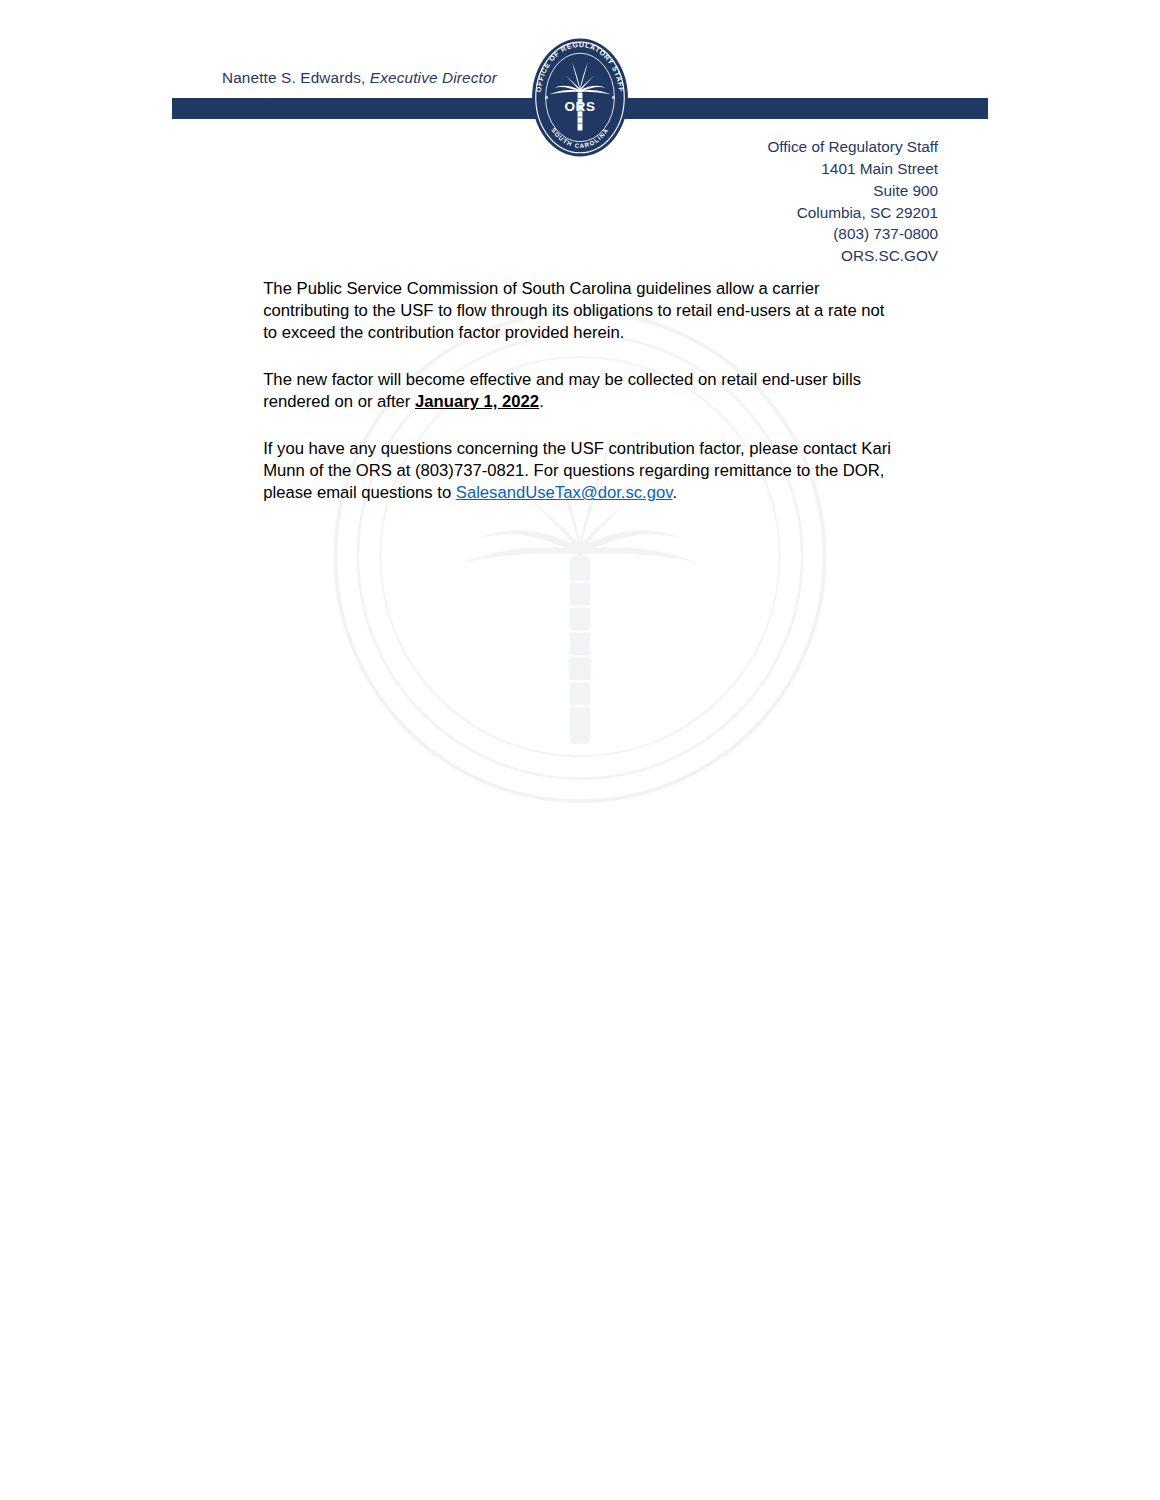Nanette S. Edwards, Executive Director
OFFICE OF REGULATORY STAFF SOUTH CAROLINA ORS
Office of Regulatory Staff
1401 Main Street
Suite 900
Columbia, SC 29201
(803) 737-0800
ORS.SC.GOV
The Public Service Commission of South Carolina guidelines allow a carrier contributing to the USF to flow through its obligations to retail end-users at a rate not to exceed the contribution factor provided herein.
The new factor will become effective and may be collected on retail end-user bills rendered on or after January 1, 2022.
If you have any questions concerning the USF contribution factor, please contact Kari Munn of the ORS at (803)737-0821. For questions regarding remittance to the DOR, please email questions to SalesandUseTax@dor.sc.gov.